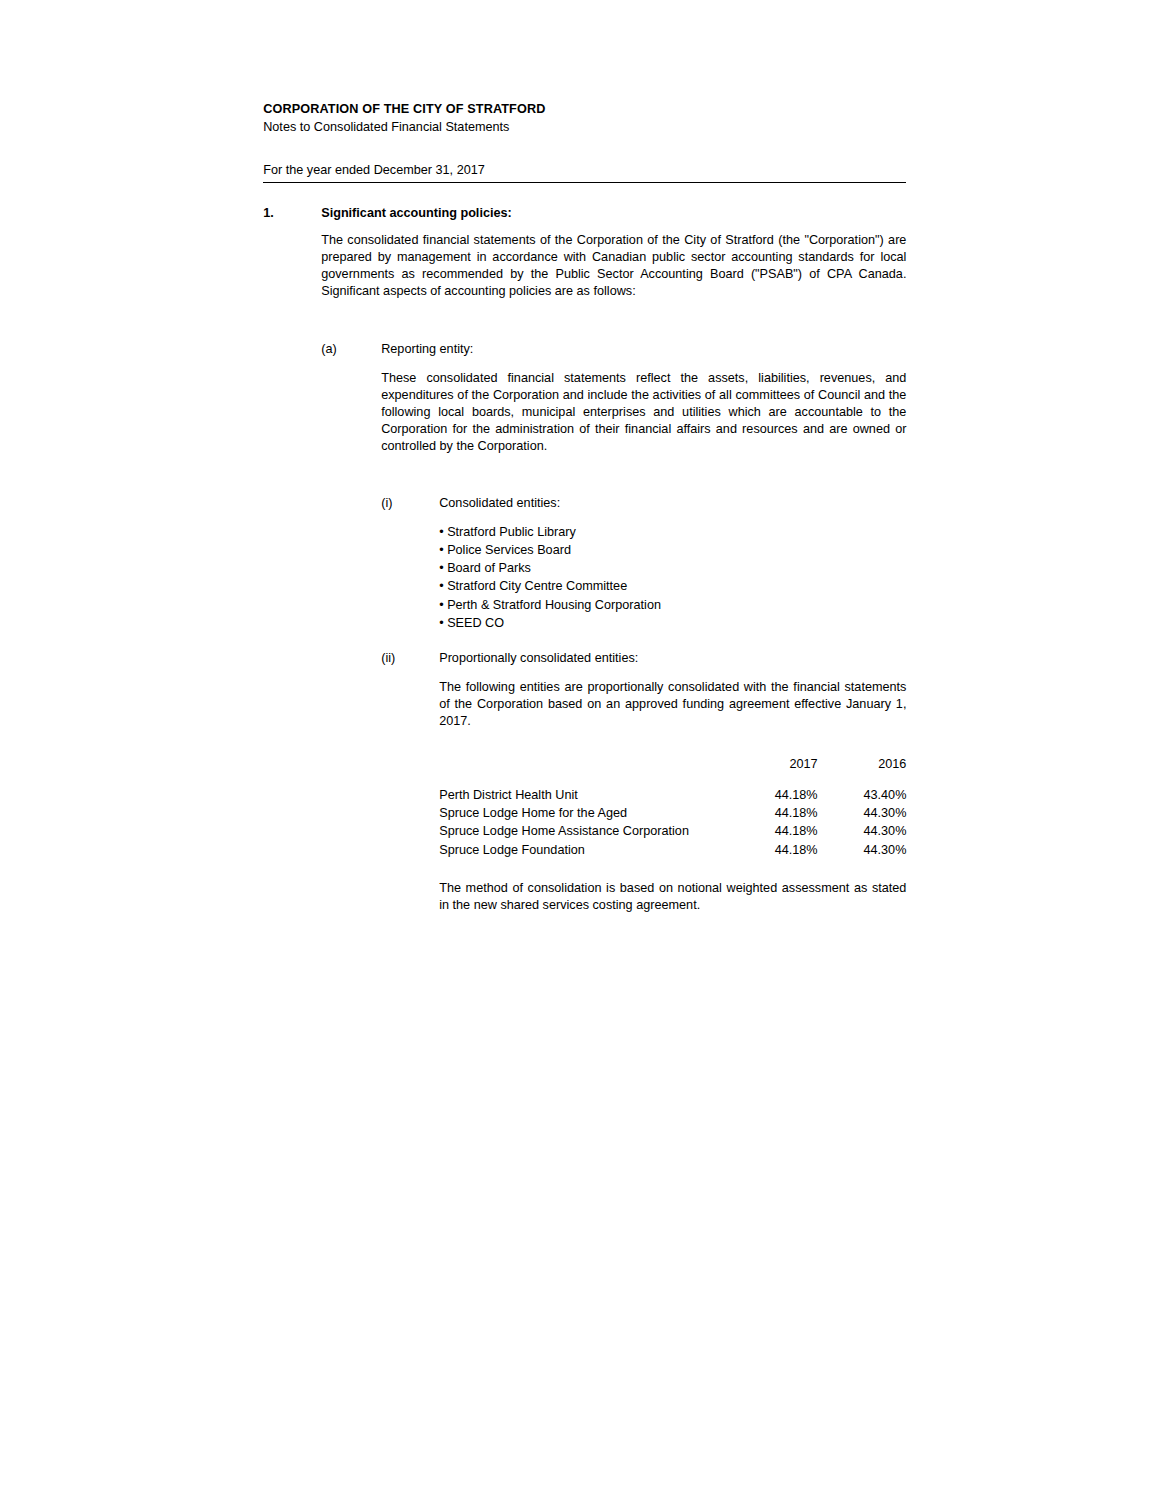CORPORATION OF THE CITY OF STRATFORD
Notes to Consolidated Financial Statements
For the year ended December 31, 2017
1.
Significant accounting policies:
The consolidated financial statements of the Corporation of the City of Stratford (the "Corporation") are prepared by management in accordance with Canadian public sector accounting standards for local governments as recommended by the Public Sector Accounting Board ("PSAB") of CPA Canada. Significant aspects of accounting policies are as follows:
(a)
Reporting entity:
These consolidated financial statements reflect the assets, liabilities, revenues, and expenditures of the Corporation and include the activities of all committees of Council and the following local boards, municipal enterprises and utilities which are accountable to the Corporation for the administration of their financial affairs and resources and are owned or controlled by the Corporation.
(i)
Consolidated entities:
• Stratford Public Library
• Police Services Board
• Board of Parks
• Stratford City Centre Committee
• Perth & Stratford Housing Corporation
• SEED CO
(ii)
Proportionally consolidated entities:
The following entities are proportionally consolidated with the financial statements of the Corporation based on an approved funding agreement effective January 1, 2017.
| | 2017 | 2016 |
| Perth District Health Unit | 44.18% | 43.40% |
| Spruce Lodge Home for the Aged | 44.18% | 44.30% |
| Spruce Lodge Home Assistance Corporation | 44.18% | 44.30% |
| Spruce Lodge Foundation | 44.18% | 44.30% |
The method of consolidation is based on notional weighted assessment as stated in the new shared services costing agreement.